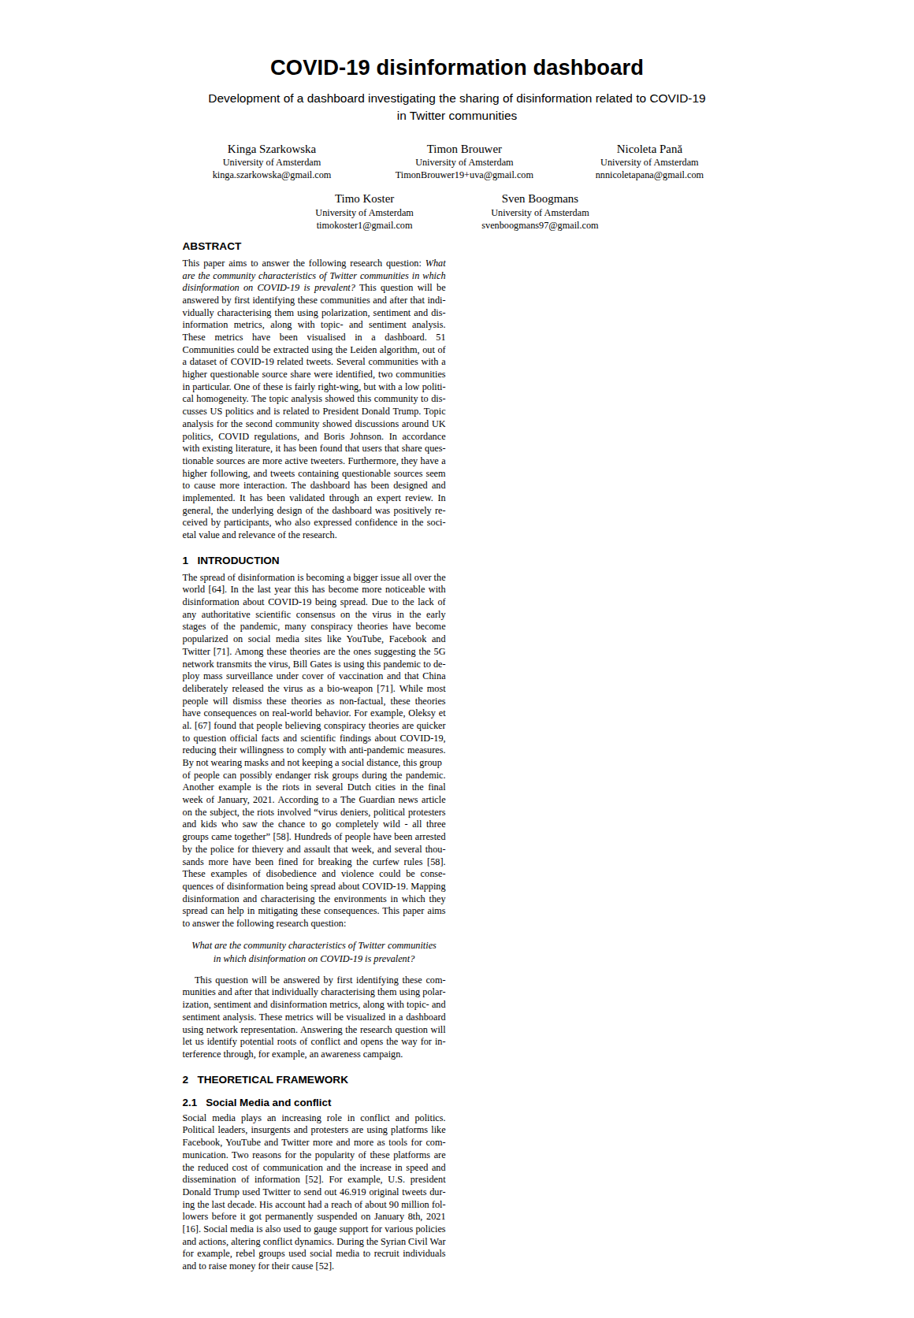COVID-19 disinformation dashboard
Development of a dashboard investigating the sharing of disinformation related to COVID-19 in Twitter communities
| Kinga Szarkowska University of Amsterdam kinga.szarkowska@gmail.com | Timon Brouwer University of Amsterdam TimonBrouwer19+uva@gmail.com | Nicoleta Pană University of Amsterdam nnnicoletapana@gmail.com |
| / Timo Koster University of Amsterdam timokoster1@gmail.com / Sven Boogmans University of Amsterdam svenboogmans97@gmail.com / |
ABSTRACT
This paper aims to answer the following research question: What are the community characteristics of Twitter communities in which disinformation on COVID-19 is prevalent? This question will be answered by first identifying these communities and after that individually characterising them using polarization, sentiment and disinformation metrics, along with topic- and sentiment analysis. These metrics have been visualised in a dashboard. 51 Communities could be extracted using the Leiden algorithm, out of a dataset of COVID-19 related tweets. Several communities with a higher questionable source share were identified, two communities in particular. One of these is fairly right-wing, but with a low political homogeneity. The topic analysis showed this community to discusses US politics and is related to President Donald Trump. Topic analysis for the second community showed discussions around UK politics, COVID regulations, and Boris Johnson. In accordance with existing literature, it has been found that users that share questionable sources are more active tweeters. Furthermore, they have a higher following, and tweets containing questionable sources seem to cause more interaction. The dashboard has been designed and implemented. It has been validated through an expert review. In general, the underlying design of the dashboard was positively received by participants, who also expressed confidence in the societal value and relevance of the research.
1 INTRODUCTION
The spread of disinformation is becoming a bigger issue all over the world [64]. In the last year this has become more noticeable with disinformation about COVID-19 being spread. Due to the lack of any authoritative scientific consensus on the virus in the early stages of the pandemic, many conspiracy theories have become popularized on social media sites like YouTube, Facebook and Twitter [71]. Among these theories are the ones suggesting the 5G network transmits the virus, Bill Gates is using this pandemic to deploy mass surveillance under cover of vaccination and that China deliberately released the virus as a bio-weapon [71]. While most people will dismiss these theories as non-factual, these theories have consequences on real-world behavior. For example, Oleksy et al. [67] found that people believing conspiracy theories are quicker to question official facts and scientific findings about COVID-19, reducing their willingness to comply with anti-pandemic measures. By not wearing masks and not keeping a social distance, this group
of people can possibly endanger risk groups during the pandemic. Another example is the riots in several Dutch cities in the final week of January, 2021. According to a The Guardian news article on the subject, the riots involved “virus deniers, political protesters and kids who saw the chance to go completely wild - all three groups came together” [58]. Hundreds of people have been arrested by the police for thievery and assault that week, and several thousands more have been fined for breaking the curfew rules [58]. These examples of disobedience and violence could be consequences of disinformation being spread about COVID-19. Mapping disinformation and characterising the environments in which they spread can help in mitigating these consequences. This paper aims to answer the following research question:
What are the community characteristics of Twitter communities in which disinformation on COVID-19 is prevalent?
This question will be answered by first identifying these communities and after that individually characterising them using polarization, sentiment and disinformation metrics, along with topic- and sentiment analysis. These metrics will be visualized in a dashboard using network representation. Answering the research question will let us identify potential roots of conflict and opens the way for interference through, for example, an awareness campaign.
2 THEORETICAL FRAMEWORK
2.1 Social Media and conflict
Social media plays an increasing role in conflict and politics. Political leaders, insurgents and protesters are using platforms like Facebook, YouTube and Twitter more and more as tools for communication. Two reasons for the popularity of these platforms are the reduced cost of communication and the increase in speed and dissemination of information [52]. For example, U.S. president Donald Trump used Twitter to send out 46.919 original tweets during the last decade. His account had a reach of about 90 million followers before it got permanently suspended on January 8th, 2021 [16]. Social media is also used to gauge support for various policies and actions, altering conflict dynamics. During the Syrian Civil War for example, rebel groups used social media to recruit individuals and to raise money for their cause [52].